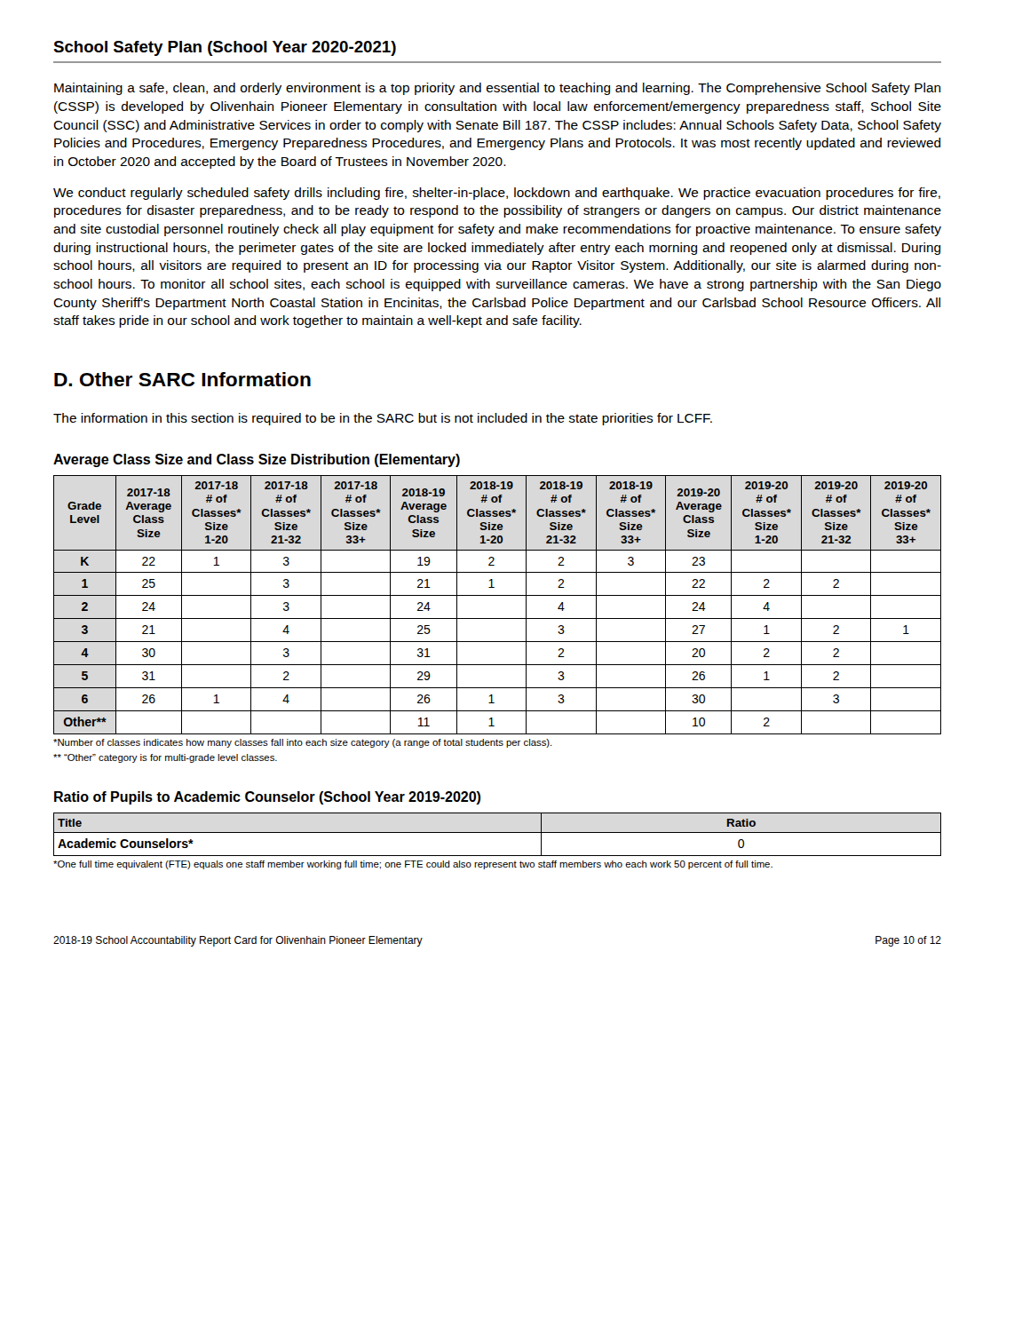School Safety Plan (School Year 2020-2021)
Maintaining a safe, clean, and orderly environment is a top priority and essential to teaching and learning. The Comprehensive School Safety Plan (CSSP) is developed by Olivenhain Pioneer Elementary in consultation with local law enforcement/emergency preparedness staff, School Site Council (SSC) and Administrative Services in order to comply with Senate Bill 187. The CSSP includes: Annual Schools Safety Data, School Safety Policies and Procedures, Emergency Preparedness Procedures, and Emergency Plans and Protocols. It was most recently updated and reviewed in October 2020 and accepted by the Board of Trustees in November 2020.
We conduct regularly scheduled safety drills including fire, shelter-in-place, lockdown and earthquake. We practice evacuation procedures for fire, procedures for disaster preparedness, and to be ready to respond to the possibility of strangers or dangers on campus. Our district maintenance and site custodial personnel routinely check all play equipment for safety and make recommendations for proactive maintenance. To ensure safety during instructional hours, the perimeter gates of the site are locked immediately after entry each morning and reopened only at dismissal. During school hours, all visitors are required to present an ID for processing via our Raptor Visitor System. Additionally, our site is alarmed during non-school hours. To monitor all school sites, each school is equipped with surveillance cameras. We have a strong partnership with the San Diego County Sheriff's Department North Coastal Station in Encinitas, the Carlsbad Police Department and our Carlsbad School Resource Officers. All staff takes pride in our school and work together to maintain a well-kept and safe facility.
D. Other SARC Information
The information in this section is required to be in the SARC but is not included in the state priorities for LCFF.
Average Class Size and Class Size Distribution (Elementary)
| Grade Level | 2017-18 Average Class Size | 2017-18 # of Classes* Size 1-20 | 2017-18 # of Classes* Size 21-32 | 2017-18 # of Classes* Size 33+ | 2018-19 Average Class Size | 2018-19 # of Classes* Size 1-20 | 2018-19 # of Classes* Size 21-32 | 2018-19 # of Classes* Size 33+ | 2019-20 Average Class Size | 2019-20 # of Classes* Size 1-20 | 2019-20 # of Classes* Size 21-32 | 2019-20 # of Classes* Size 33+ |
| --- | --- | --- | --- | --- | --- | --- | --- | --- | --- | --- | --- | --- |
| K | 22 | 1 | 3 | | 19 | 2 | 2 | 3 | 23 | | | |
| 1 | 25 | | 3 | | 21 | 1 | 2 | | 22 | 2 | 2 | |
| 2 | 24 | | 3 | | 24 | | 4 | | 24 | 4 | | |
| 3 | 21 | | 4 | | 25 | | 3 | | 27 | 1 | 2 | 1 |
| 4 | 30 | | 3 | | 31 | | 2 | | 20 | 2 | 2 | |
| 5 | 31 | | 2 | | 29 | | 3 | | 26 | 1 | 2 | |
| 6 | 26 | 1 | 4 | | 26 | 1 | 3 | | 30 | | 3 | |
| Other** | | | | | 11 | 1 | | | 10 | 2 | | |
*Number of classes indicates how many classes fall into each size category (a range of total students per class).
** “Other” category is for multi-grade level classes.
Ratio of Pupils to Academic Counselor (School Year 2019-2020)
| Title | Ratio |
| --- | --- |
| Academic Counselors* | 0 |
*One full time equivalent (FTE) equals one staff member working full time; one FTE could also represent two staff members who each work 50 percent of full time.
2018-19 School Accountability Report Card for Olivenhain Pioneer Elementary Page 10 of 12